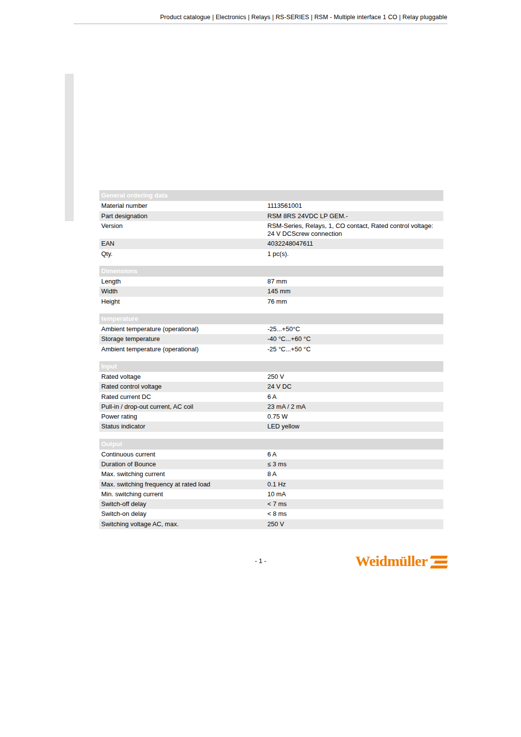Product catalogue | Electronics | Relays | RS-SERIES | RSM - Multiple interface 1 CO | Relay pluggable
| General ordering data |
| Material number | 1113561001 |
| Part designation | RSM 8RS 24VDC LP GEM.- |
| Version | RSM-Series, Relays, 1, CO contact, Rated control voltage: 24 V DCScrew connection |
| EAN | 4032248047611 |
| Qty. | 1 pc(s). |
| Dimensions |
| Length | 87 mm |
| Width | 145 mm |
| Height | 76 mm |
| temperature |
| Ambient temperature (operational) | -25...+50°C |
| Storage temperature | -40 °C...+60 °C |
| Ambient temperature (operational) | -25 °C...+50 °C |
| Input |
| Rated voltage | 250 V |
| Rated control voltage | 24 V DC |
| Rated current DC | 6 A |
| Pull-in / drop-out current, AC coil | 23 mA / 2 mA |
| Power rating | 0.75 W |
| Status indicator | LED yellow |
| Output |
| Continuous current | 6 A |
| Duration of Bounce | ≤ 3 ms |
| Max. switching current | 8 A |
| Max. switching frequency at rated load | 0.1 Hz |
| Min. switching current | 10 mA |
| Switch-off delay | < 7 ms |
| Switch-on delay | < 8 ms |
| Switching voltage AC, max. | 250 V |
- 1 -
Weidmüller